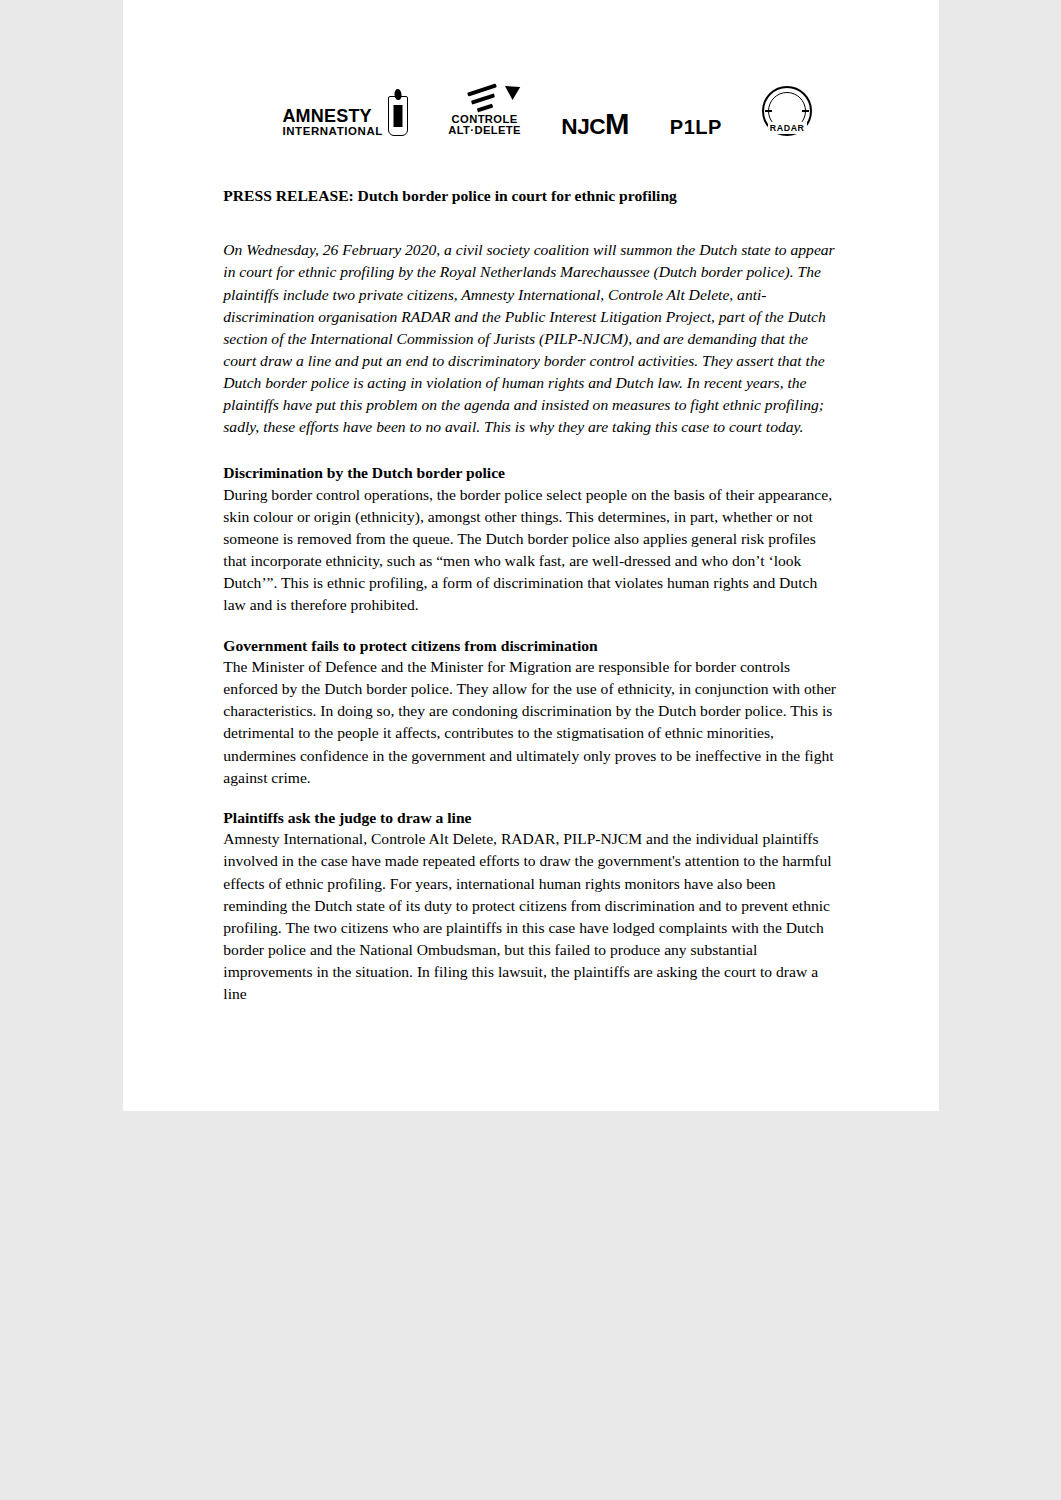AMNESTY INTERNATIONAL
CONTROLE
ALT·DELETE
NJC M
P1 LP
RADAR
PRESS RELEASE: Dutch border police in court for ethnic profiling
On Wednesday, 26 February 2020, a civil society coalition will summon the Dutch state to appear in court for ethnic profiling by the Royal Netherlands Marechaussee (Dutch border police). The plaintiffs include two private citizens, Amnesty International, Controle Alt Delete, anti-discrimination organisation RADAR and the Public Interest Litigation Project, part of the Dutch section of the International Commission of Jurists (PILP-NJCM), and are demanding that the court draw a line and put an end to discriminatory border control activities. They assert that the Dutch border police is acting in violation of human rights and Dutch law. In recent years, the plaintiffs have put this problem on the agenda and insisted on measures to fight ethnic profiling; sadly, these efforts have been to no avail. This is why they are taking this case to court today.
Discrimination by the Dutch border police
During border control operations, the border police select people on the basis of their appearance, skin colour or origin (ethnicity), amongst other things. This determines, in part, whether or not someone is removed from the queue. The Dutch border police also applies general risk profiles that incorporate ethnicity, such as “men who walk fast, are well-dressed and who don’t ‘look Dutch’”. This is ethnic profiling, a form of discrimination that violates human rights and Dutch law and is therefore prohibited.
Government fails to protect citizens from discrimination
The Minister of Defence and the Minister for Migration are responsible for border controls enforced by the Dutch border police. They allow for the use of ethnicity, in conjunction with other characteristics. In doing so, they are condoning discrimination by the Dutch border police. This is detrimental to the people it affects, contributes to the stigmatisation of ethnic minorities, undermines confidence in the government and ultimately only proves to be ineffective in the fight against crime.
Plaintiffs ask the judge to draw a line
Amnesty International, Controle Alt Delete, RADAR, PILP-NJCM and the individual plaintiffs involved in the case have made repeated efforts to draw the government's attention to the harmful effects of ethnic profiling. For years, international human rights monitors have also been reminding the Dutch state of its duty to protect citizens from discrimination and to prevent ethnic profiling. The two citizens who are plaintiffs in this case have lodged complaints with the Dutch border police and the National Ombudsman, but this failed to produce any substantial improvements in the situation. In filing this lawsuit, the plaintiffs are asking the court to draw a line